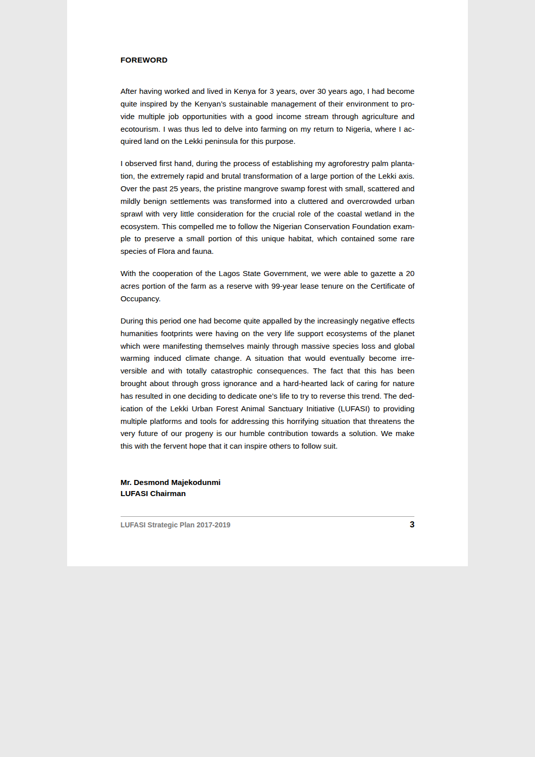FOREWORD
After having worked and lived in Kenya for 3 years, over 30 years ago, I had become quite inspired by the Kenyan’s sustainable management of their environment to provide multiple job opportunities with a good income stream through agriculture and ecotourism. I was thus led to delve into farming on my return to Nigeria, where I acquired land on the Lekki peninsula for this purpose.
I observed first hand, during the process of establishing my agroforestry palm plantation, the extremely rapid and brutal transformation of a large portion of the Lekki axis. Over the past 25 years, the pristine mangrove swamp forest with small, scattered and mildly benign settlements was transformed into a cluttered and overcrowded urban sprawl with very little consideration for the crucial role of the coastal wetland in the ecosystem. This compelled me to follow the Nigerian Conservation Foundation example to preserve a small portion of this unique habitat, which contained some rare species of Flora and fauna.
With the cooperation of the Lagos State Government, we were able to gazette a 20 acres portion of the farm as a reserve with 99-year lease tenure on the Certificate of Occupancy.
During this period one had become quite appalled by the increasingly negative effects humanities footprints were having on the very life support ecosystems of the planet which were manifesting themselves mainly through massive species loss and global warming induced climate change. A situation that would eventually become irreversible and with totally catastrophic consequences. The fact that this has been brought about through gross ignorance and a hard-hearted lack of caring for nature has resulted in one deciding to dedicate one’s life to try to reverse this trend. The dedication of the Lekki Urban Forest Animal Sanctuary Initiative (LUFASI) to providing multiple platforms and tools for addressing this horrifying situation that threatens the very future of our progeny is our humble contribution towards a solution. We make this with the fervent hope that it can inspire others to follow suit.
Mr. Desmond Majekodunmi
LUFASI Chairman
LUFASI Strategic Plan 2017-2019 3